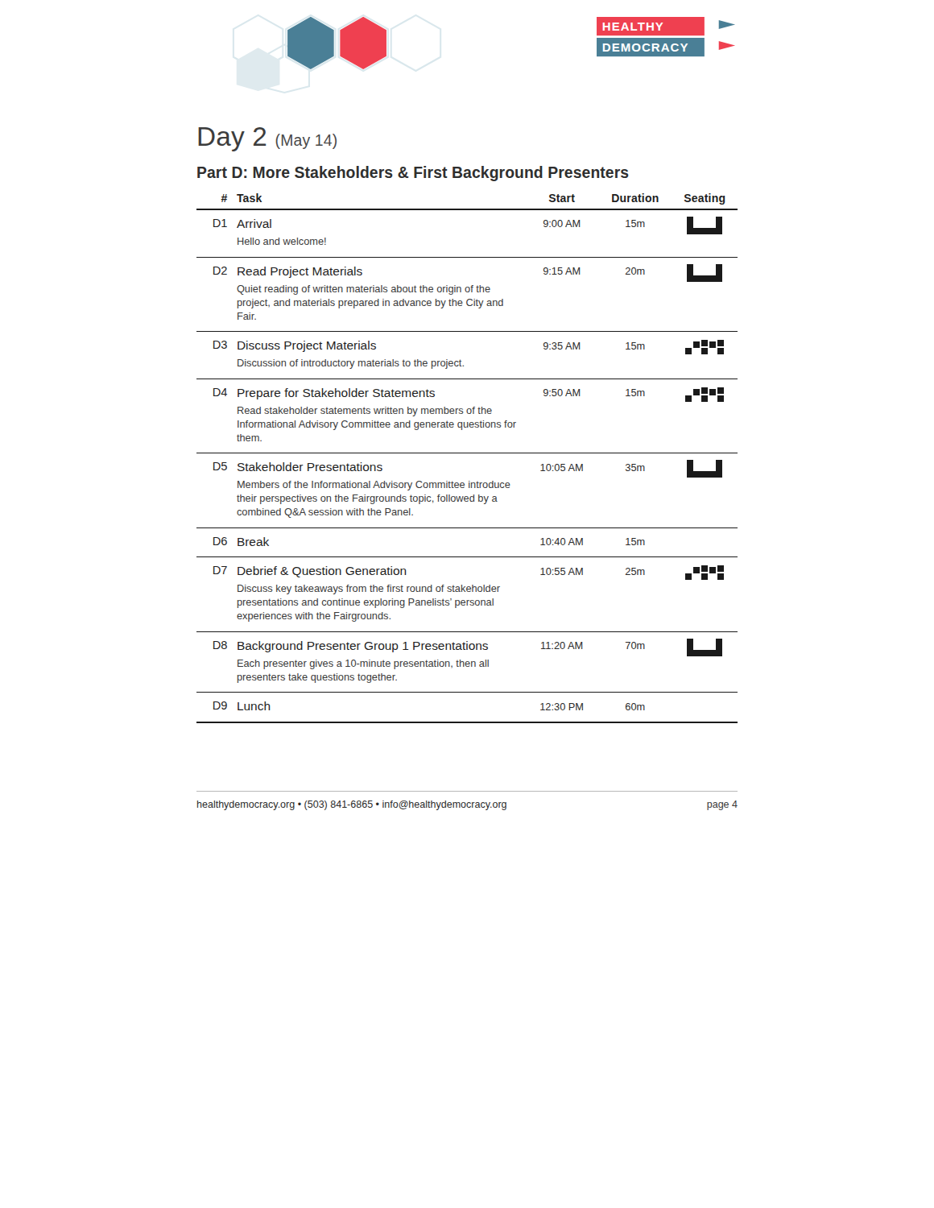HEALTHY DEMOCRACY
Day 2 (May 14)
Part D: More Stakeholders & First Background Presenters
| # | Task | Start | Duration | Seating |
| --- | --- | --- | --- | --- |
| D1 | Arrival Hello and welcome! | 9:00 AM | 15m | |
| D2 | Read Project Materials Quiet reading of written materials about the origin of the project, and materials prepared in advance by the City and Fair. | 9:15 AM | 20m | |
| D3 | Discuss Project Materials Discussion of introductory materials to the project. | 9:35 AM | 15m | |
| D4 | Prepare for Stakeholder Statements Read stakeholder statements written by members of the Informational Advisory Committee and generate questions for them. | 9:50 AM | 15m | |
| D5 | Stakeholder Presentations Members of the Informational Advisory Committee introduce their perspectives on the Fairgrounds topic, followed by a combined Q&A session with the Panel. | 10:05 AM | 35m | |
| D6 | Break | 10:40 AM | 15m | |
| D7 | Debrief & Question Generation Discuss key takeaways from the first round of stakeholder presentations and continue exploring Panelists’ personal experiences with the Fairgrounds. | 10:55 AM | 25m | |
| D8 | Background Presenter Group 1 Presentations Each presenter gives a 10-minute presentation, then all presenters take questions together. | 11:20 AM | 70m | |
| D9 | Lunch | 12:30 PM | 60m | |
healthydemocracy.org • (503) 841-6865 • info@healthydemocracy.org
page 4